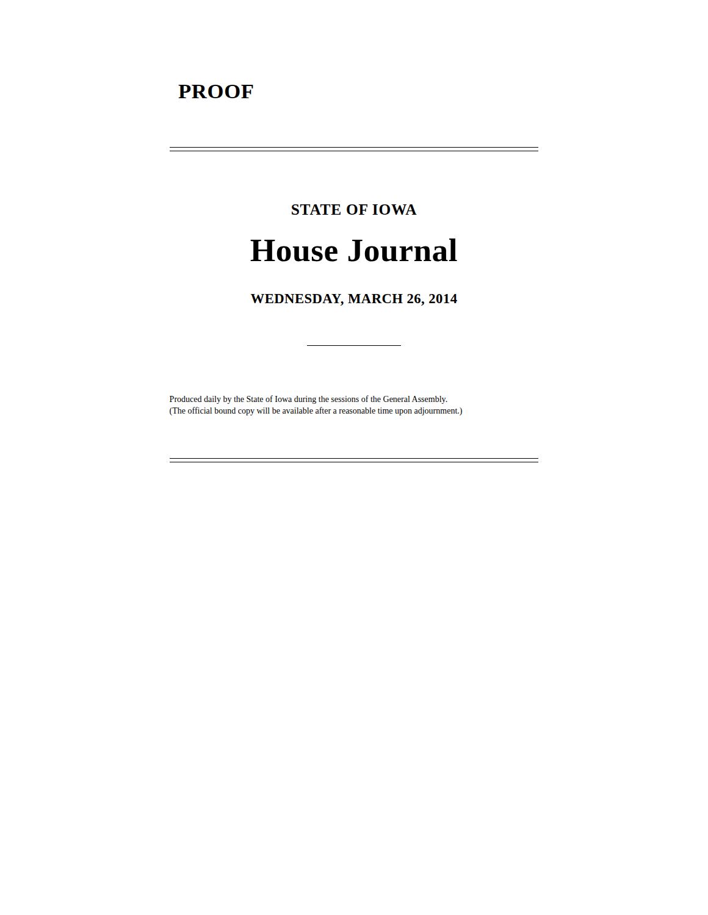PROOF
STATE OF IOWA
House Journal
WEDNESDAY, MARCH 26, 2014
Produced daily by the State of Iowa during the sessions of the General Assembly.
(The official bound copy will be available after a reasonable time upon adjournment.)